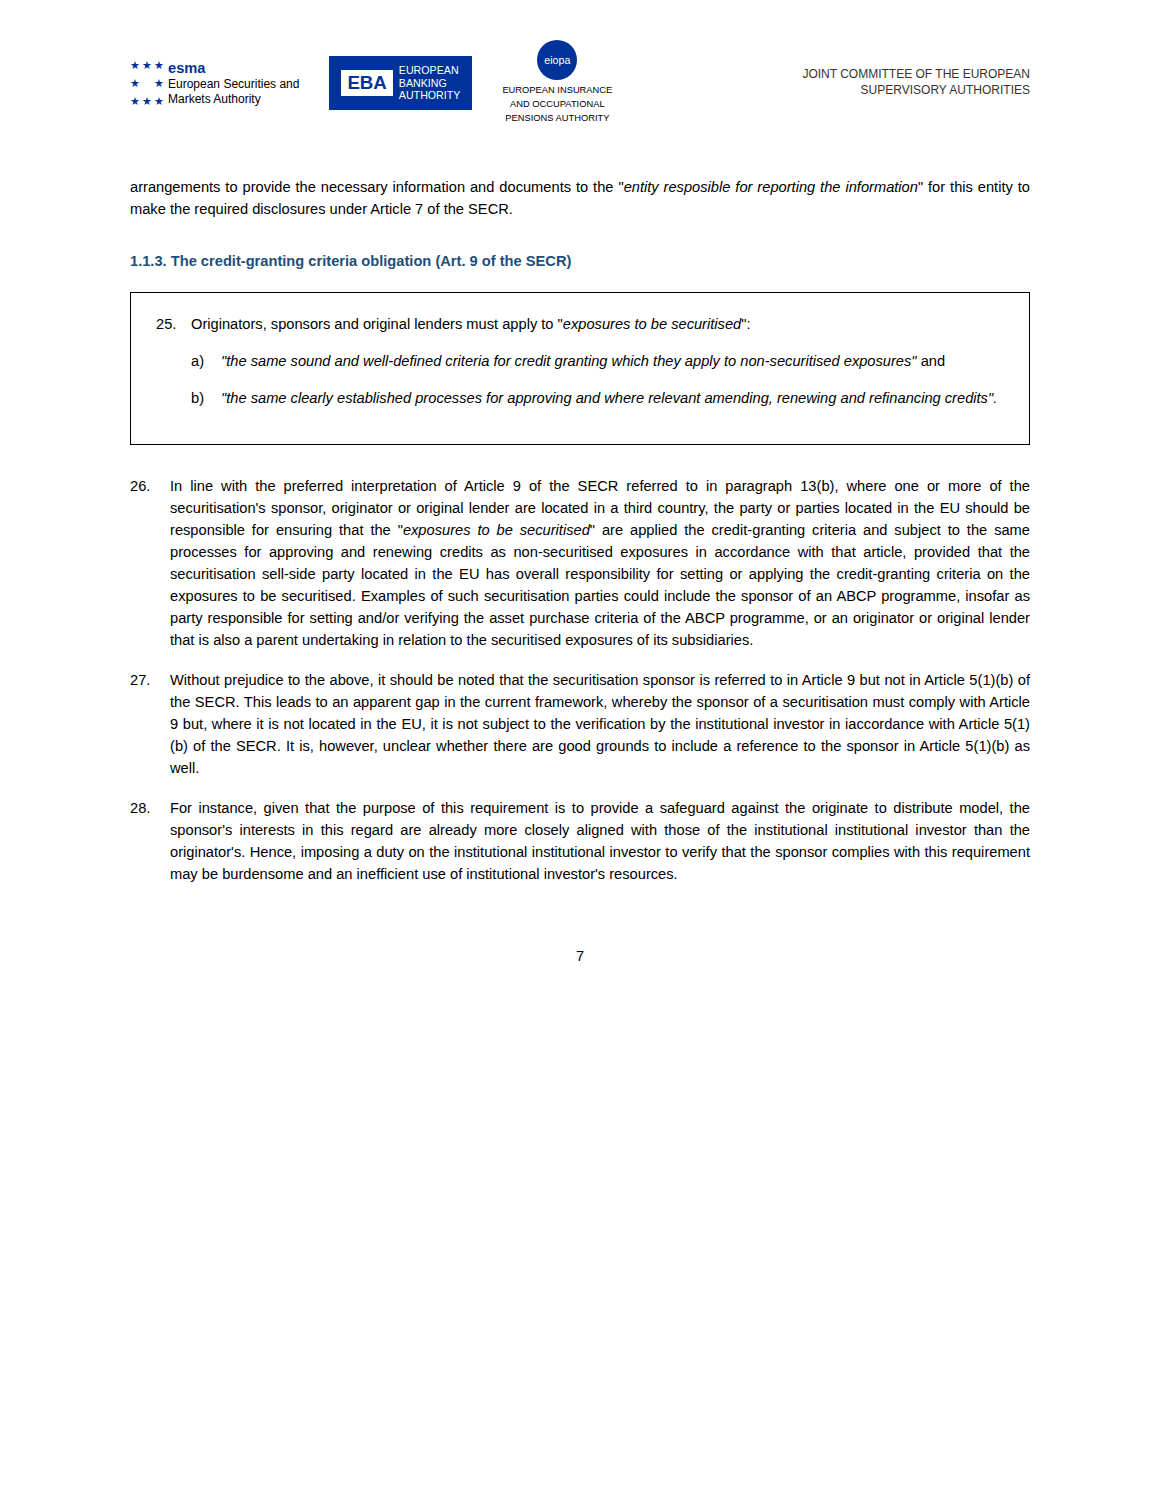★★★ ★ ★ ★★★
esma
European Securities and
Markets Authority
EBA
EUROPEAN
BANKING
AUTHORITY
eiopa
EUROPEAN INSURANCE
AND OCCUPATIONAL
PENSIONS AUTHORITY
JOINT COMMITTEE OF THE EUROPEAN
SUPERVISORY AUTHORITIES
arrangements to provide the necessary information and documents to the "entity resposible for reporting the information" for this entity to make the required disclosures under Article 7 of the SECR.
1.1.3. The credit-granting criteria obligation (Art. 9 of the SECR)
25.
Originators, sponsors and original lenders must apply to "exposures to be securitised":
a)
"the same sound and well-defined criteria for credit granting which they apply to non-securitised exposures" and
b)
"the same clearly established processes for approving and where relevant amending, renewing and refinancing credits".
26.
In line with the preferred interpretation of Article 9 of the SECR referred to in paragraph 13(b), where one or more of the securitisation's sponsor, originator or original lender are located in a third country, the party or parties located in the EU should be responsible for ensuring that the "exposures to be securitised" are applied the credit-granting criteria and subject to the same processes for approving and renewing credits as non-securitised exposures in accordance with that article, provided that the securitisation sell-side party located in the EU has overall responsibility for setting or applying the credit-granting criteria on the exposures to be securitised. Examples of such securitisation parties could include the sponsor of an ABCP programme, insofar as party responsible for setting and/or verifying the asset purchase criteria of the ABCP programme, or an originator or original lender that is also a parent undertaking in relation to the securitised exposures of its subsidiaries.
27.
Without prejudice to the above, it should be noted that the securitisation sponsor is referred to in Article 9 but not in Article 5(1)(b) of the SECR. This leads to an apparent gap in the current framework, whereby the sponsor of a securitisation must comply with Article 9 but, where it is not located in the EU, it is not subject to the verification by the institutional investor in iaccordance with Article 5(1)(b) of the SECR. It is, however, unclear whether there are good grounds to include a reference to the sponsor in Article 5(1)(b) as well.
28.
For instance, given that the purpose of this requirement is to provide a safeguard against the originate to distribute model, the sponsor's interests in this regard are already more closely aligned with those of the institutional institutional investor than the originator's. Hence, imposing a duty on the institutional institutional investor to verify that the sponsor complies with this requirement may be burdensome and an inefficient use of institutional investor's resources.
7